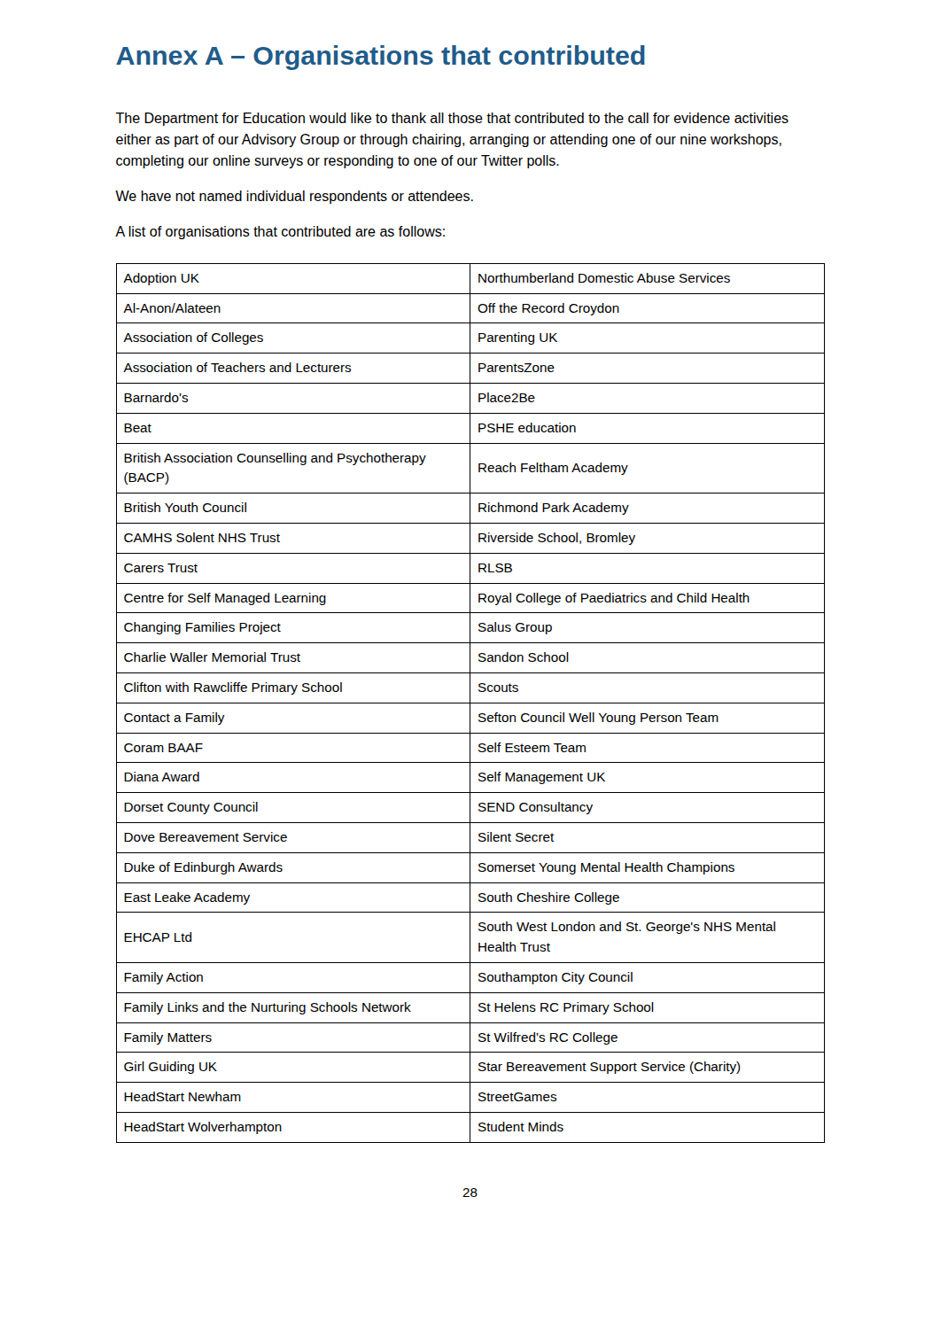Annex A – Organisations that contributed
The Department for Education would like to thank all those that contributed to the call for evidence activities either as part of our Advisory Group or through chairing, arranging or attending one of our nine workshops, completing our online surveys or responding to one of our Twitter polls.
We have not named individual respondents or attendees.
A list of organisations that contributed are as follows:
| Adoption UK | Northumberland Domestic Abuse Services |
| Al-Anon/Alateen | Off the Record Croydon |
| Association of Colleges | Parenting UK |
| Association of Teachers and Lecturers | ParentsZone |
| Barnardo's | Place2Be |
| Beat | PSHE education |
| British Association Counselling and Psychotherapy (BACP) | Reach Feltham Academy |
| British Youth Council | Richmond Park Academy |
| CAMHS Solent NHS Trust | Riverside School, Bromley |
| Carers Trust | RLSB |
| Centre for Self Managed Learning | Royal College of Paediatrics and Child Health |
| Changing Families Project | Salus Group |
| Charlie Waller Memorial Trust | Sandon School |
| Clifton with Rawcliffe Primary School | Scouts |
| Contact a Family | Sefton Council Well Young Person Team |
| Coram BAAF | Self Esteem Team |
| Diana Award | Self Management UK |
| Dorset County Council | SEND Consultancy |
| Dove Bereavement Service | Silent Secret |
| Duke of Edinburgh Awards | Somerset Young Mental Health Champions |
| East Leake Academy | South Cheshire College |
| EHCAP Ltd | South West London and St. George's NHS Mental Health Trust |
| Family Action | Southampton City Council |
| Family Links and the Nurturing Schools Network | St Helens RC Primary School |
| Family Matters | St Wilfred’s RC College |
| Girl Guiding UK | Star Bereavement Support Service (Charity) |
| HeadStart Newham | StreetGames |
| HeadStart Wolverhampton | Student Minds |
28